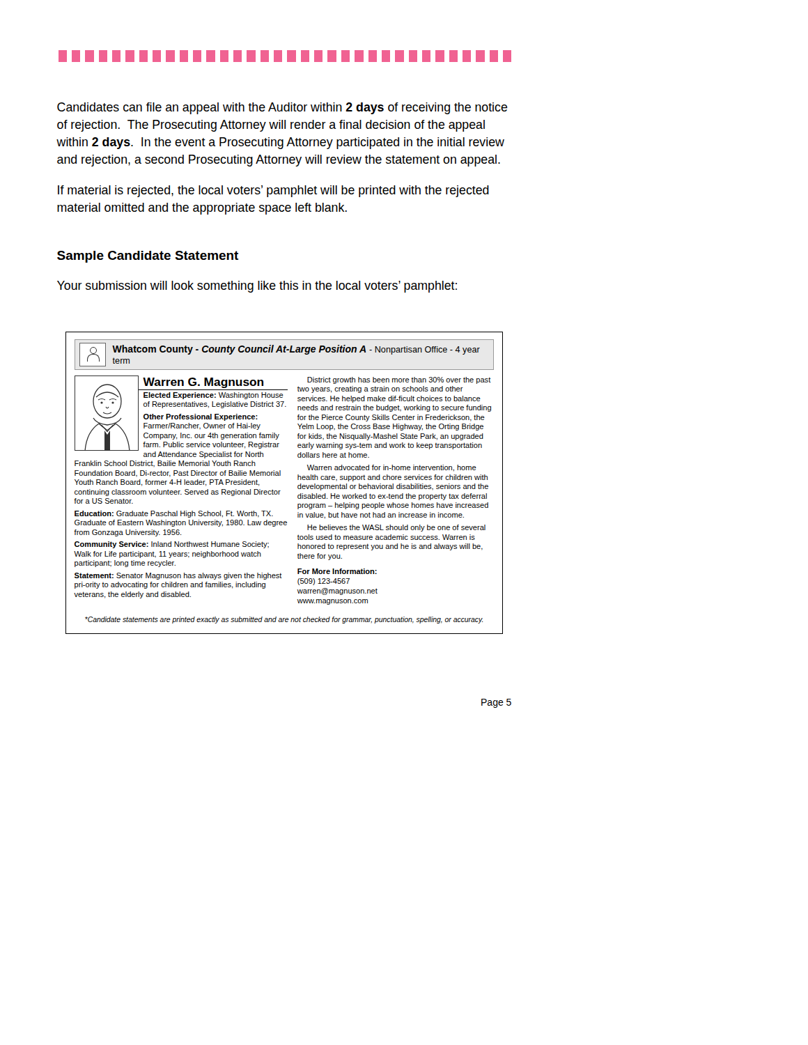Candidates can file an appeal with the Auditor within 2 days of receiving the notice of rejection. The Prosecuting Attorney will render a final decision of the appeal within 2 days. In the event a Prosecuting Attorney participated in the initial review and rejection, a second Prosecuting Attorney will review the statement on appeal.
If material is rejected, the local voters’ pamphlet will be printed with the rejected material omitted and the appropriate space left blank.
Sample Candidate Statement
Your submission will look something like this in the local voters’ pamphlet:
Whatcom County - County Council At-Large Position A - Nonpartisan Office - 4 year term
Warren G. Magnuson
Elected Experience: Washington House of Representatives, Legislative District 37.
Other Professional Experience: Farmer/Rancher, Owner of Hai-ley Company, Inc. our 4th generation family farm. Public service volunteer, Registrar and Attendance Specialist for North Franklin School District, Bailie Memorial Youth Ranch Foundation Board, Di-rector, Past Director of Bailie Memorial Youth Ranch Board, former 4-H leader, PTA President, continuing classroom volunteer. Served as Regional Director for a US Senator.
Education: Graduate Paschal High School, Ft. Worth, TX. Graduate of Eastern Washington University, 1980. Law degree from Gonzaga University. 1956.
Community Service: Inland Northwest Humane Society; Walk for Life participant, 11 years; neighborhood watch participant; long time recycler.
Statement: Senator Magnuson has always given the highest pri-ority to advocating for children and families, including veterans, the elderly and disabled.
District growth has been more than 30% over the past two years, creating a strain on schools and other services. He helped make dif-ficult choices to balance needs and restrain the budget, working to secure funding for the Pierce County Skills Center in Frederickson, the Yelm Loop, the Cross Base Highway, the Orting Bridge for kids, the Nisqually-Mashel State Park, an upgraded early warning sys-tem and work to keep transportation dollars here at home.
Warren advocated for in-home intervention, home health care, support and chore services for children with developmental or behavioral disabilities, seniors and the disabled. He worked to ex-tend the property tax deferral program – helping people whose homes have increased in value, but have not had an increase in income.
He believes the WASL should only be one of several tools used to measure academic success. Warren is honored to represent you and he is and always will be, there for you.
For More Information: (509) 123-4567 warren@magnuson.net www.magnuson.com
*Candidate statements are printed exactly as submitted and are not checked for grammar, punctuation, spelling, or accuracy.
Page 5